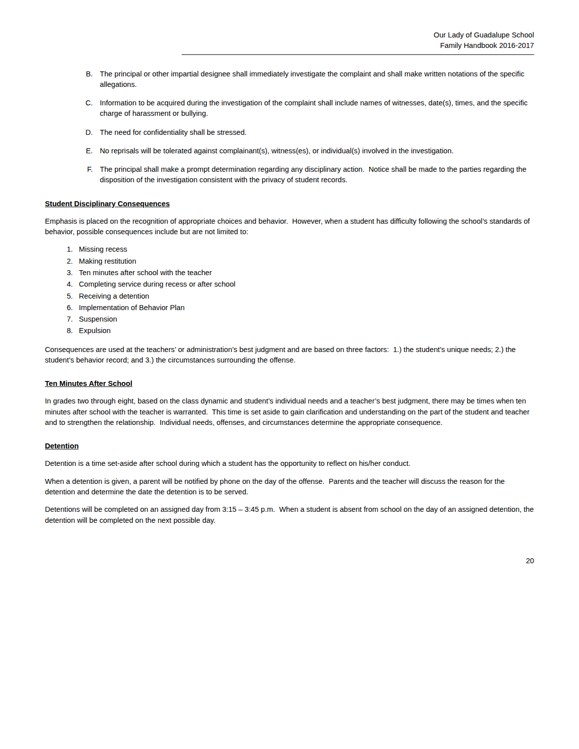Our Lady of Guadalupe School Family Handbook 2016-2017
The principal or other impartial designee shall immediately investigate the complaint and shall make written notations of the specific allegations.
Information to be acquired during the investigation of the complaint shall include names of witnesses, date(s), times, and the specific charge of harassment or bullying.
The need for confidentiality shall be stressed.
No reprisals will be tolerated against complainant(s), witness(es), or individual(s) involved in the investigation.
The principal shall make a prompt determination regarding any disciplinary action. Notice shall be made to the parties regarding the disposition of the investigation consistent with the privacy of student records.
Student Disciplinary Consequences
Emphasis is placed on the recognition of appropriate choices and behavior. However, when a student has difficulty following the school’s standards of behavior, possible consequences include but are not limited to:
Missing recess
Making restitution
Ten minutes after school with the teacher
Completing service during recess or after school
Receiving a detention
Implementation of Behavior Plan
Suspension
Expulsion
Consequences are used at the teachers’ or administration’s best judgment and are based on three factors: 1.) the student’s unique needs; 2.) the student’s behavior record; and 3.) the circumstances surrounding the offense.
Ten Minutes After School
In grades two through eight, based on the class dynamic and student’s individual needs and a teacher’s best judgment, there may be times when ten minutes after school with the teacher is warranted. This time is set aside to gain clarification and understanding on the part of the student and teacher and to strengthen the relationship. Individual needs, offenses, and circumstances determine the appropriate consequence.
Detention
Detention is a time set-aside after school during which a student has the opportunity to reflect on his/her conduct.
When a detention is given, a parent will be notified by phone on the day of the offense. Parents and the teacher will discuss the reason for the detention and determine the date the detention is to be served.
Detentions will be completed on an assigned day from 3:15 – 3:45 p.m. When a student is absent from school on the day of an assigned detention, the detention will be completed on the next possible day.
20